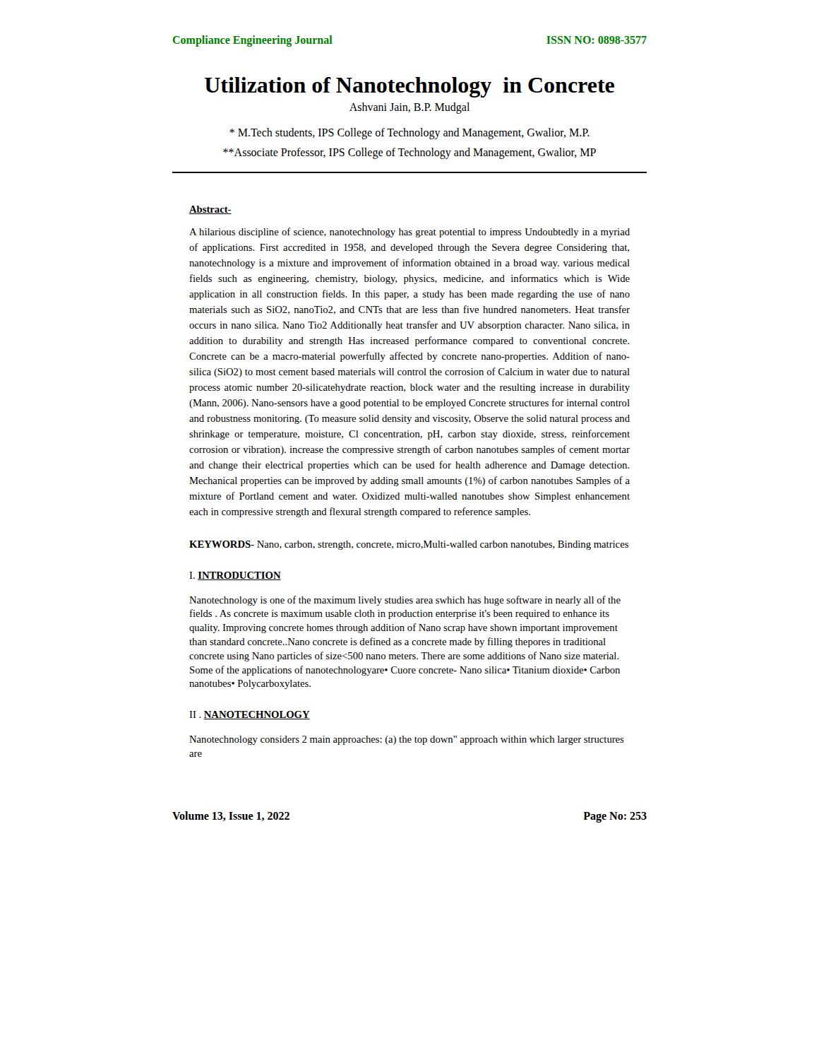Compliance Engineering Journal
ISSN NO: 0898-3577
Utilization of Nanotechnology in Concrete
Ashvani Jain, B.P. Mudgal
* M.Tech students, IPS College of Technology and Management, Gwalior, M.P.
**Associate Professor, IPS College of Technology and Management, Gwalior, MP
Abstract-
A hilarious discipline of science, nanotechnology has great potential to impress Undoubtedly in a myriad of applications. First accredited in 1958, and developed through the Severa degree Considering that, nanotechnology is a mixture and improvement of information obtained in a broad way. various medical fields such as engineering, chemistry, biology, physics, medicine, and informatics which is Wide application in all construction fields. In this paper, a study has been made regarding the use of nano materials such as SiO2, nanoTio2, and CNTs that are less than five hundred nanometers. Heat transfer occurs in nano silica. Nano Tio2 Additionally heat transfer and UV absorption character. Nano silica, in addition to durability and strength Has increased performance compared to conventional concrete. Concrete can be a macro-material powerfully affected by concrete nano-properties. Addition of nano-silica (SiO2) to most cement based materials will control the corrosion of Calcium in water due to natural process atomic number 20-silicatehydrate reaction, block water and the resulting increase in durability (Mann, 2006). Nano-sensors have a good potential to be employed Concrete structures for internal control and robustness monitoring. (To measure solid density and viscosity, Observe the solid natural process and shrinkage or temperature, moisture, Cl concentration, pH, carbon stay dioxide, stress, reinforcement corrosion or vibration). increase the compressive strength of carbon nanotubes samples of cement mortar and change their electrical properties which can be used for health adherence and Damage detection. Mechanical properties can be improved by adding small amounts (1%) of carbon nanotubes Samples of a mixture of Portland cement and water. Oxidized multi-walled nanotubes show Simplest enhancement each in compressive strength and flexural strength compared to reference samples.
KEYWORDS- Nano, carbon, strength, concrete, micro,Multi-walled carbon nanotubes, Binding matrices
I. INTRODUCTION
Nanotechnology is one of the maximum lively studies area swhich has huge software in nearly all of the fields . As concrete is maximum usable cloth in production enterprise it's been required to enhance its quality. Improving concrete homes through addition of Nano scrap have shown important improvement than standard concrete..Nano concrete is defined as a concrete made by filling thepores in traditional concrete using Nano particles of size<500 nano meters. There are some additions of Nano size material. Some of the applications of nanotechnologyare• Cuore concrete- Nano silica• Titanium dioxide• Carbon nanotubes• Polycarboxylates.
II . NANOTECHNOLOGY
Nanotechnology considers 2 main approaches: (a) the top down" approach within which larger structures are
Volume 13, Issue 1, 2022
Page No: 253